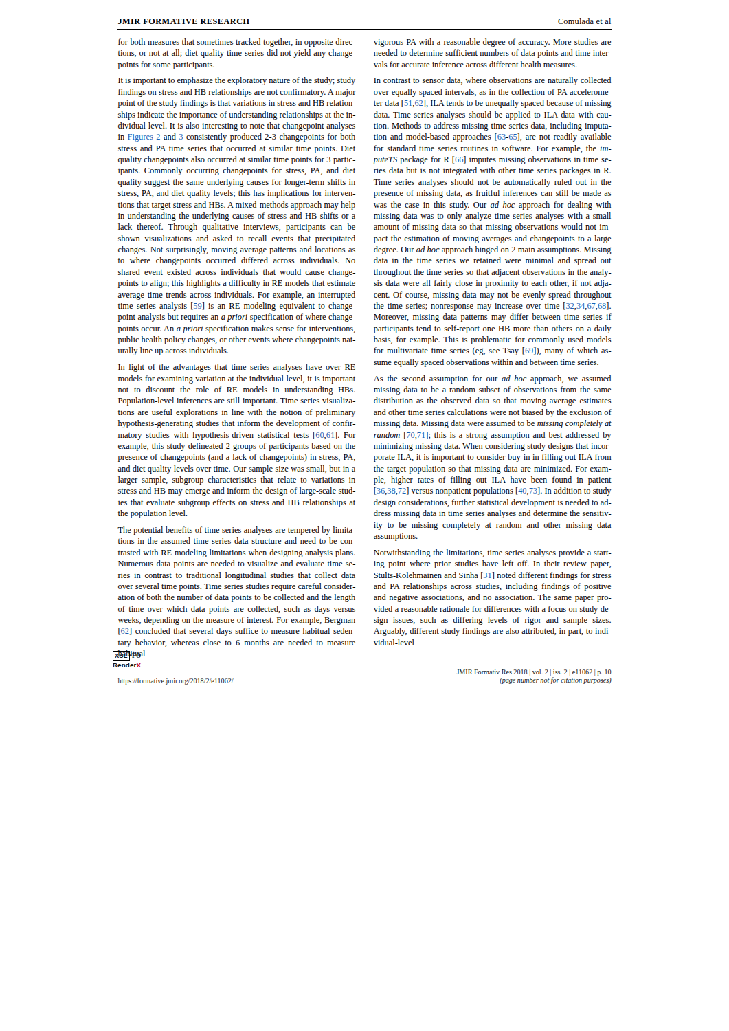JMIR FORMATIVE RESEARCH Comulada et al
for both measures that sometimes tracked together, in opposite directions, or not at all; diet quality time series did not yield any changepoints for some participants.
It is important to emphasize the exploratory nature of the study; study findings on stress and HB relationships are not confirmatory. A major point of the study findings is that variations in stress and HB relationships indicate the importance of understanding relationships at the individual level. It is also interesting to note that changepoint analyses in Figures 2 and 3 consistently produced 2-3 changepoints for both stress and PA time series that occurred at similar time points. Diet quality changepoints also occurred at similar time points for 3 participants. Commonly occurring changepoints for stress, PA, and diet quality suggest the same underlying causes for longer-term shifts in stress, PA, and diet quality levels; this has implications for interventions that target stress and HBs. A mixed-methods approach may help in understanding the underlying causes of stress and HB shifts or a lack thereof. Through qualitative interviews, participants can be shown visualizations and asked to recall events that precipitated changes. Not surprisingly, moving average patterns and locations as to where changepoints occurred differed across individuals. No shared event existed across individuals that would cause changepoints to align; this highlights a difficulty in RE models that estimate average time trends across individuals. For example, an interrupted time series analysis [59] is an RE modeling equivalent to changepoint analysis but requires an a priori specification of where changepoints occur. An a priori specification makes sense for interventions, public health policy changes, or other events where changepoints naturally line up across individuals.
In light of the advantages that time series analyses have over RE models for examining variation at the individual level, it is important not to discount the role of RE models in understanding HBs. Population-level inferences are still important. Time series visualizations are useful explorations in line with the notion of preliminary hypothesis-generating studies that inform the development of confirmatory studies with hypothesis-driven statistical tests [60,61]. For example, this study delineated 2 groups of participants based on the presence of changepoints (and a lack of changepoints) in stress, PA, and diet quality levels over time. Our sample size was small, but in a larger sample, subgroup characteristics that relate to variations in stress and HB may emerge and inform the design of large-scale studies that evaluate subgroup effects on stress and HB relationships at the population level.
The potential benefits of time series analyses are tempered by limitations in the assumed time series data structure and need to be contrasted with RE modeling limitations when designing analysis plans. Numerous data points are needed to visualize and evaluate time series in contrast to traditional longitudinal studies that collect data over several time points. Time series studies require careful consideration of both the number of data points to be collected and the length of time over which data points are collected, such as days versus weeks, depending on the measure of interest. For example, Bergman [62] concluded that several days suffice to measure habitual sedentary behavior, whereas close to 6 months are needed to measure habitual
vigorous PA with a reasonable degree of accuracy. More studies are needed to determine sufficient numbers of data points and time intervals for accurate inference across different health measures.
In contrast to sensor data, where observations are naturally collected over equally spaced intervals, as in the collection of PA accelerometer data [51,62], ILA tends to be unequally spaced because of missing data. Time series analyses should be applied to ILA data with caution. Methods to address missing time series data, including imputation and model-based approaches [63-65], are not readily available for standard time series routines in software. For example, the imputeTS package for R [66] imputes missing observations in time series data but is not integrated with other time series packages in R. Time series analyses should not be automatically ruled out in the presence of missing data, as fruitful inferences can still be made as was the case in this study. Our ad hoc approach for dealing with missing data was to only analyze time series analyses with a small amount of missing data so that missing observations would not impact the estimation of moving averages and changepoints to a large degree. Our ad hoc approach hinged on 2 main assumptions. Missing data in the time series we retained were minimal and spread out throughout the time series so that adjacent observations in the analysis data were all fairly close in proximity to each other, if not adjacent. Of course, missing data may not be evenly spread throughout the time series; nonresponse may increase over time [32,34,67,68]. Moreover, missing data patterns may differ between time series if participants tend to self-report one HB more than others on a daily basis, for example. This is problematic for commonly used models for multivariate time series (eg, see Tsay [69]), many of which assume equally spaced observations within and between time series.
As the second assumption for our ad hoc approach, we assumed missing data to be a random subset of observations from the same distribution as the observed data so that moving average estimates and other time series calculations were not biased by the exclusion of missing data. Missing data were assumed to be missing completely at random [70,71]; this is a strong assumption and best addressed by minimizing missing data. When considering study designs that incorporate ILA, it is important to consider buy-in in filling out ILA from the target population so that missing data are minimized. For example, higher rates of filling out ILA have been found in patient [36,38,72] versus nonpatient populations [40,73]. In addition to study design considerations, further statistical development is needed to address missing data in time series analyses and determine the sensitivity to be missing completely at random and other missing data assumptions.
Notwithstanding the limitations, time series analyses provide a starting point where prior studies have left off. In their review paper, Stults-Kolehmainen and Sinha [31] noted different findings for stress and PA relationships across studies, including findings of positive and negative associations, and no association. The same paper provided a reasonable rationale for differences with a focus on study design issues, such as differing levels of rigor and sample sizes. Arguably, different study findings are also attributed, in part, to individual-level
https://formative.jmir.org/2018/2/e11062/
JMIR Formativ Res 2018 | vol. 2 | iss. 2 | e11062 | p. 10
(page number not for citation purposes)
XSL•FO
RenderX